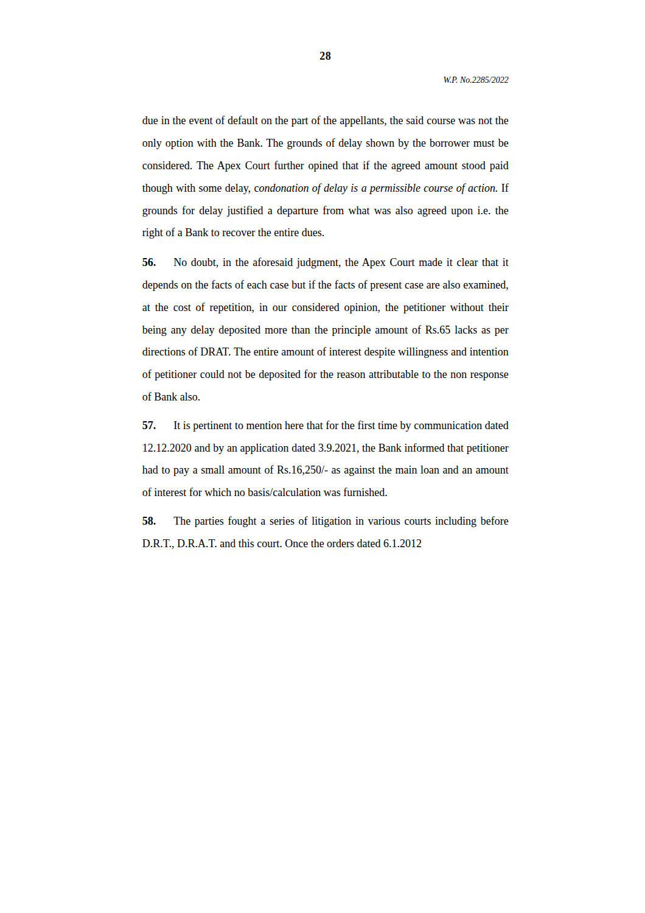28
W.P. No.2285/2022
due in the event of default on the part of the appellants, the said course was not the only option with the Bank. The grounds of delay shown by the borrower must be considered. The Apex Court further opined that if the agreed amount stood paid though with some delay, condonation of delay is a permissible course of action. If grounds for delay justified a departure from what was also agreed upon i.e. the right of a Bank to recover the entire dues.
56. No doubt, in the aforesaid judgment, the Apex Court made it clear that it depends on the facts of each case but if the facts of present case are also examined, at the cost of repetition, in our considered opinion, the petitioner without their being any delay deposited more than the principle amount of Rs.65 lacks as per directions of DRAT. The entire amount of interest despite willingness and intention of petitioner could not be deposited for the reason attributable to the non response of Bank also.
57. It is pertinent to mention here that for the first time by communication dated 12.12.2020 and by an application dated 3.9.2021, the Bank informed that petitioner had to pay a small amount of Rs.16,250/- as against the main loan and an amount of interest for which no basis/calculation was furnished.
58. The parties fought a series of litigation in various courts including before D.R.T., D.R.A.T. and this court. Once the orders dated 6.1.2012